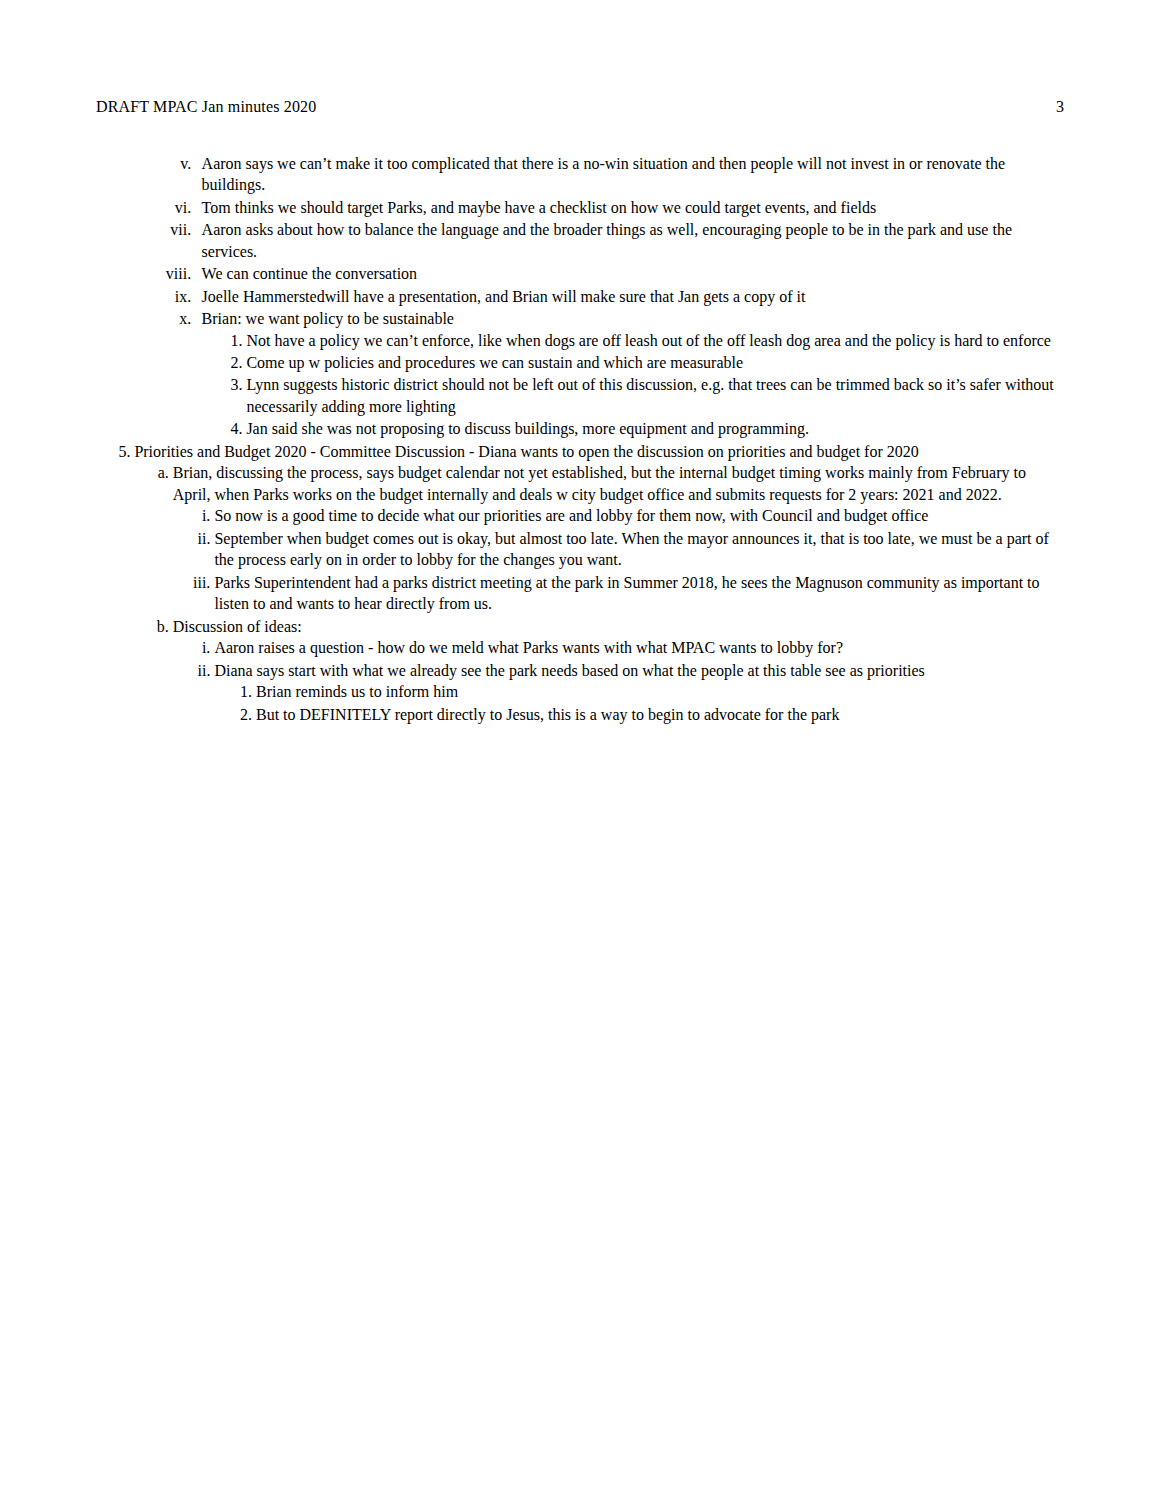DRAFT MPAC Jan minutes 2020 3
Aaron says we can’t make it too complicated that there is a no-win situation and then people will not invest in or renovate the buildings.
Tom thinks we should target Parks, and maybe have a checklist on how we could target events, and fields
Aaron asks about how to balance the language and the broader things as well, encouraging people to be in the park and use the services.
We can continue the conversation
Joelle Hammerstedwill have a presentation, and Brian will make sure that Jan gets a copy of it
Brian: we want policy to be sustainable
Not have a policy we can’t enforce, like when dogs are off leash out of the off leash dog area and the policy is hard to enforce
Come up w policies and procedures we can sustain and which are measurable
Lynn suggests historic district should not be left out of this discussion, e.g. that trees can be trimmed back so it’s safer without necessarily adding more lighting
Jan said she was not proposing to discuss buildings, more equipment and programming.
Priorities and Budget 2020 - Committee Discussion - Diana wants to open the discussion on priorities and budget for 2020
Brian, discussing the process, says budget calendar not yet established, but the internal budget timing works mainly from February to April, when Parks works on the budget internally and deals w city budget office and submits requests for 2 years: 2021 and 2022.
So now is a good time to decide what our priorities are and lobby for them now, with Council and budget office
September when budget comes out is okay, but almost too late. When the mayor announces it, that is too late, we must be a part of the process early on in order to lobby for the changes you want.
Parks Superintendent had a parks district meeting at the park in Summer 2018, he sees the Magnuson community as important to listen to and wants to hear directly from us.
Discussion of ideas:
Aaron raises a question - how do we meld what Parks wants with what MPAC wants to lobby for?
Diana says start with what we already see the park needs based on what the people at this table see as priorities
Brian reminds us to inform him
But to DEFINITELY report directly to Jesus, this is a way to begin to advocate for the park